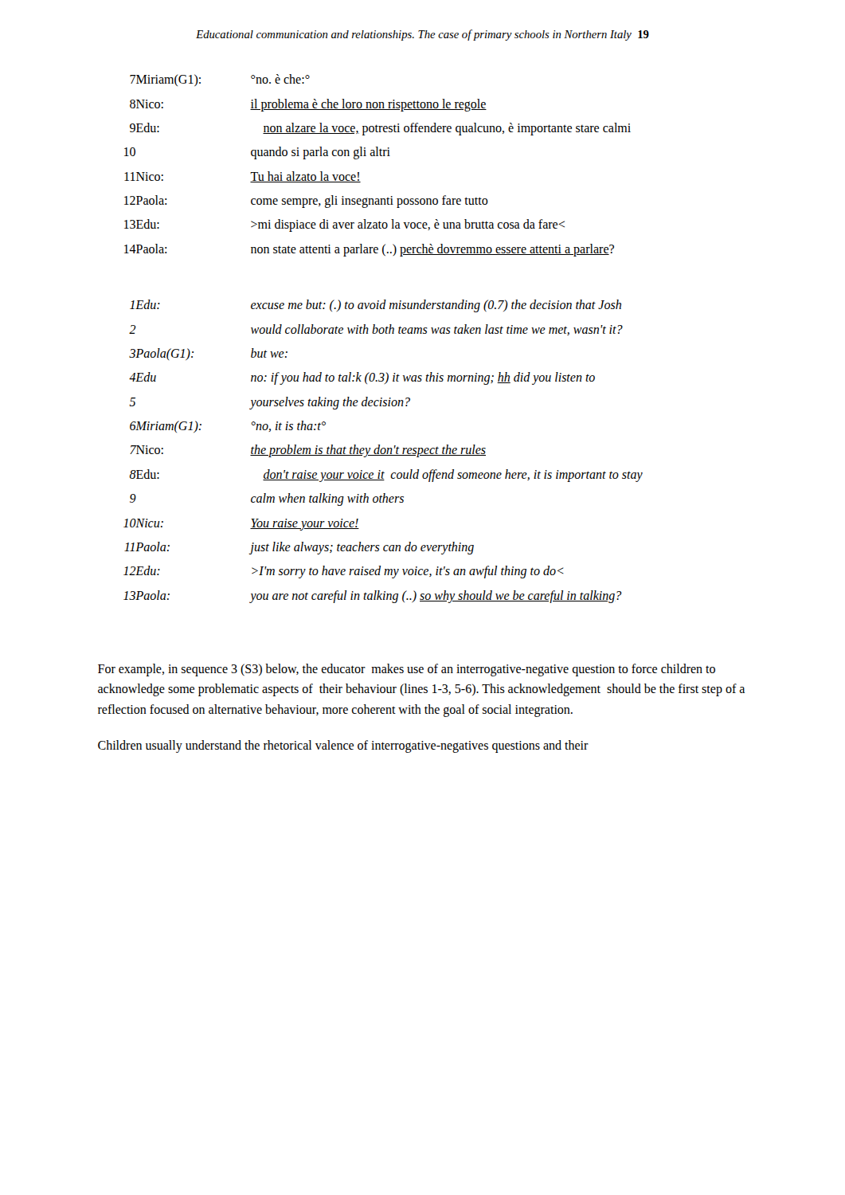Educational communication and relationships. The case of primary schools in Northern Italy19
| 7 | Miriam(G1): | °no. è che:° |
| 8 | Nico: | il problema è che loro non rispettono le regole |
| 9 | Edu: | non alzare la voce, potresti offendere qualcuno, è importante stare calmi |
| 10 | | quando si parla con gli altri |
| 11 | Nico: | Tu hai alzato la voce! |
| 12 | Paola: | come sempre, gli insegnanti possono fare tutto |
| 13 | Edu: | >mi dispiace di aver alzato la voce, è una brutta cosa da fare< |
| 14 | Paola: | non state attenti a parlare (..) perchè dovremmo essere attenti a parlare ? |
| 1 | Edu: | excuse me but: (.) to avoid misunderstanding (0.7) the decision that Josh |
| 2 | | would collaborate with both teams was taken last time we met, wasn't it? |
| 3 | Paola(G1): | but we: |
| 4 | Edu | no: if you had to tal:k (0.3) it was this morning; hh did you listen to |
| 5 | | yourselves taking the decision? |
| 6 | Miriam(G1): | °no, it is tha:t° |
| 7 | Nico: | the problem is that they don't respect the rules |
| 8 | Edu: | don't raise your voice it could offend someone here, it is important to stay |
| 9 | | calm when talking with others |
| 10 | Nicu: | You raise your voice! |
| 11 | Paola: | just like always; teachers can do everything |
| 12 | Edu: | >I'm sorry to have raised my voice, it's an awful thing to do< |
| 13 | Paola: | you are not careful in talking (..) so why should we be careful in talking ? |
For example, in sequence 3 (S3) below, the educator makes use of an interrogative-negative question to force children to acknowledge some problematic aspects of their behaviour (lines 1-3, 5-6). This acknowledgement should be the first step of a reflection focused on alternative behaviour, more coherent with the goal of social integration.
Children usually understand the rhetorical valence of interrogative-negatives questions and their